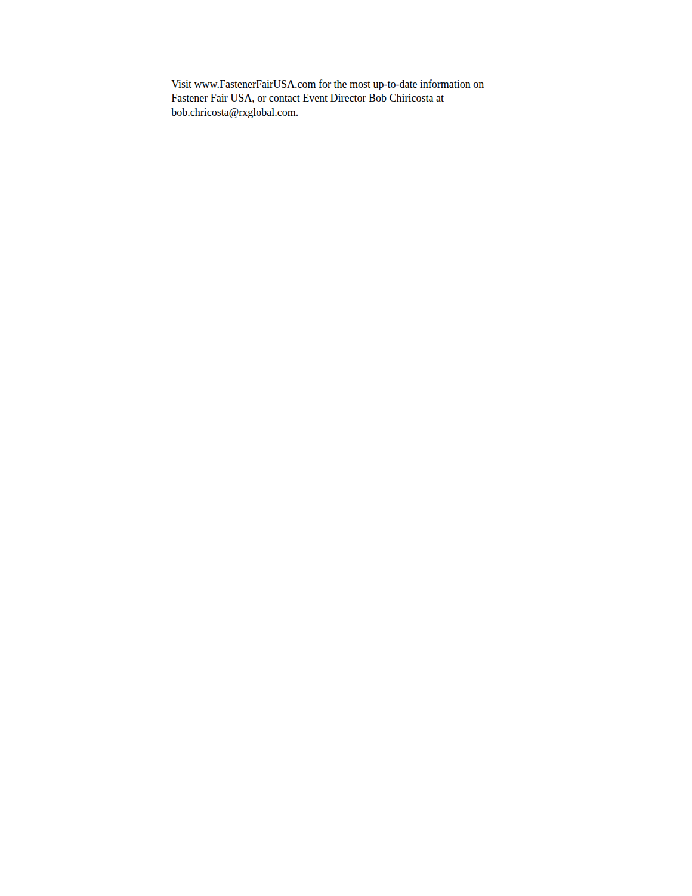Visit www.FastenerFairUSA.com for the most up-to-date information on Fastener Fair USA, or contact Event Director Bob Chiricosta at bob.chricosta@rxglobal.com.